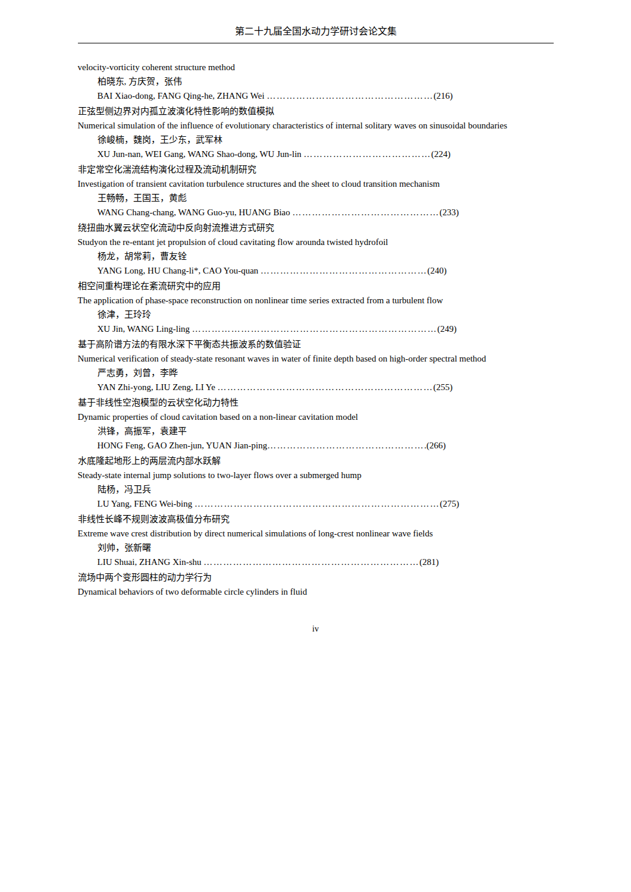第二十九届全国水动力学研讨会论文集
velocity-vorticity coherent structure method
柏晓东, 方庆贺，张伟
BAI Xiao-dong, FANG Qing-he, ZHANG Wei ……………………………………………(216)
正弦型侧边界对内孤立波演化特性影响的数值模拟
Numerical simulation of the influence of evolutionary characteristics of internal solitary waves on sinusoidal boundaries
徐峻楠，魏岗，王少东，武军林
XU Jun-nan, WEI Gang, WANG Shao-dong, WU Jun-lin …………………………………(224)
非定常空化湍流结构演化过程及流动机制研究
Investigation of transient cavitation turbulence structures and the sheet to cloud transition mechanism
王畅畅，王国玉，黄彪
WANG Chang-chang, WANG Guo-yu, HUANG Biao ………………………………………(233)
绕扭曲水翼云状空化流动中反向射流推进方式研究
Studyon the re-entant jet propulsion of cloud cavitating flow arounda twisted hydrofoil
杨龙，胡常莉，曹友铨
YANG Long, HU Chang-li*, CAO You-quan ……………………………………………(240)
相空间重构理论在紊流研究中的应用
The application of phase-space reconstruction on nonlinear time series extracted from a turbulent flow
徐津，王玲玲
XU Jin, WANG Ling-ling …………………………………………………………………(249)
基于高阶谱方法的有限水深下平衡态共振波系的数值验证
Numerical verification of steady-state resonant waves in water of finite depth based on high-order spectral method
严志勇，刘曾，李晔
YAN Zhi-yong, LIU Zeng, LI Ye …………………………………………………………(255)
基于非线性空泡模型的云状空化动力特性
Dynamic properties of cloud cavitation based on a non-linear cavitation model
洪锋，高振军，袁建平
HONG Feng, GAO Zhen-jun, YUAN Jian-ping………………………………………….(266)
水底隆起地形上的两层流内部水跃解
Steady-state internal jump solutions to two-layer flows over a submerged hump
陆杨，冯卫兵
LU Yang, FENG Wei-bing …………………………………………………………………(275)
非线性长峰不规则波波高极值分布研究
Extreme wave crest distribution by direct numerical simulations of long-crest nonlinear wave fields
刘帅，张新曙
LIU Shuai, ZHANG Xin-shu …………………………………………………………(281)
流场中两个变形圆柱的动力学行为
Dynamical behaviors of two deformable circle cylinders in fluid
iv